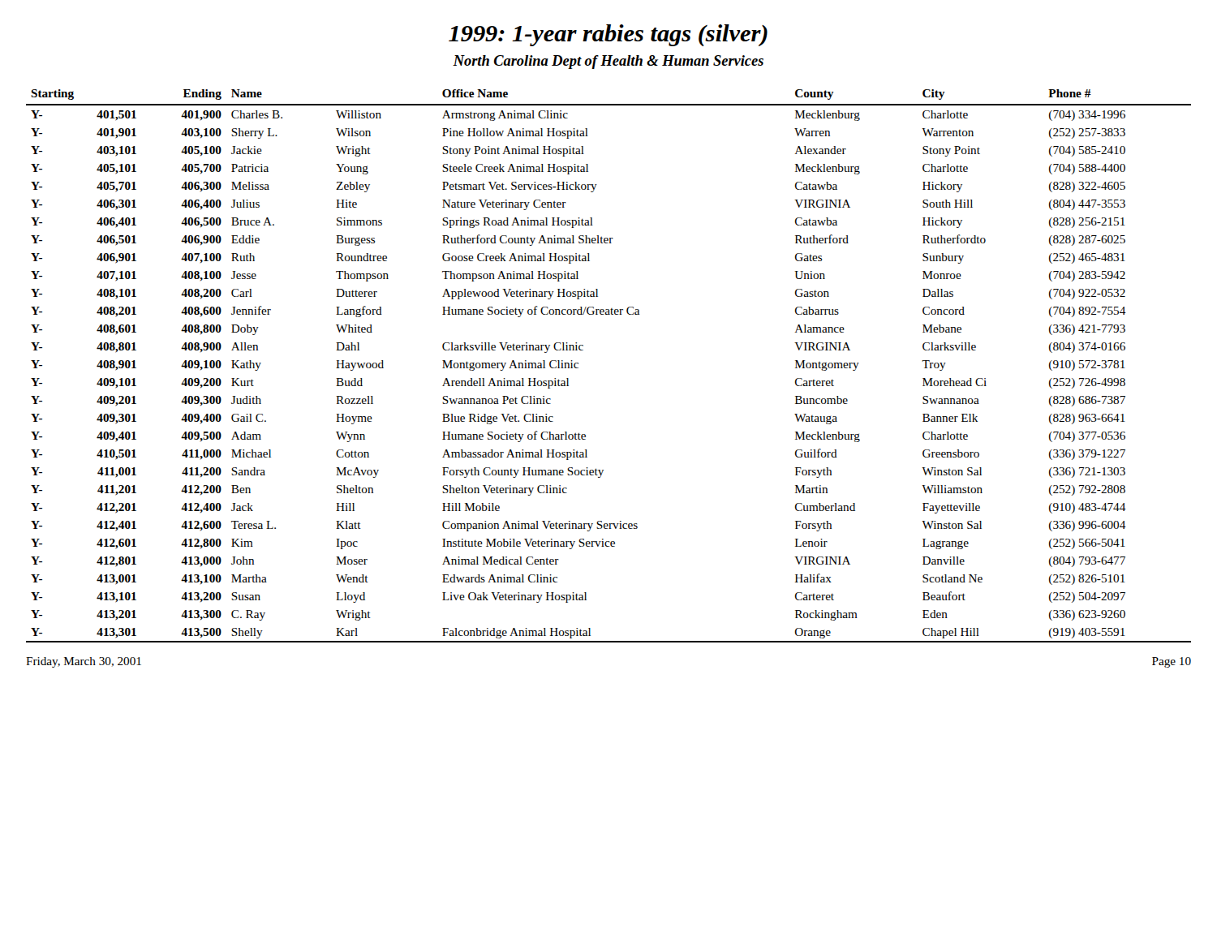1999: 1-year rabies tags (silver)
North Carolina Dept of Health & Human Services
| Starting | Ending | Name | | Office Name | County | City | Phone # |
| --- | --- | --- | --- | --- | --- | --- | --- |
| Y- | 401,501 | 401,900 | Charles B. | Williston | Armstrong Animal Clinic | Mecklenburg | Charlotte | (704) 334-1996 |
| Y- | 401,901 | 403,100 | Sherry L. | Wilson | Pine Hollow Animal Hospital | Warren | Warrenton | (252) 257-3833 |
| Y- | 403,101 | 405,100 | Jackie | Wright | Stony Point Animal Hospital | Alexander | Stony Point | (704) 585-2410 |
| Y- | 405,101 | 405,700 | Patricia | Young | Steele Creek Animal Hospital | Mecklenburg | Charlotte | (704) 588-4400 |
| Y- | 405,701 | 406,300 | Melissa | Zebley | Petsmart Vet. Services-Hickory | Catawba | Hickory | (828) 322-4605 |
| Y- | 406,301 | 406,400 | Julius | Hite | Nature Veterinary Center | VIRGINIA | South Hill | (804) 447-3553 |
| Y- | 406,401 | 406,500 | Bruce A. | Simmons | Springs Road Animal Hospital | Catawba | Hickory | (828) 256-2151 |
| Y- | 406,501 | 406,900 | Eddie | Burgess | Rutherford County Animal Shelter | Rutherford | Rutherfordto | (828) 287-6025 |
| Y- | 406,901 | 407,100 | Ruth | Roundtree | Goose Creek Animal Hospital | Gates | Sunbury | (252) 465-4831 |
| Y- | 407,101 | 408,100 | Jesse | Thompson | Thompson Animal Hospital | Union | Monroe | (704) 283-5942 |
| Y- | 408,101 | 408,200 | Carl | Dutterer | Applewood Veterinary Hospital | Gaston | Dallas | (704) 922-0532 |
| Y- | 408,201 | 408,600 | Jennifer | Langford | Humane Society of Concord/Greater Ca | Cabarrus | Concord | (704) 892-7554 |
| Y- | 408,601 | 408,800 | Doby | Whited | | Alamance | Mebane | (336) 421-7793 |
| Y- | 408,801 | 408,900 | Allen | Dahl | Clarksville Veterinary Clinic | VIRGINIA | Clarksville | (804) 374-0166 |
| Y- | 408,901 | 409,100 | Kathy | Haywood | Montgomery Animal Clinic | Montgomery | Troy | (910) 572-3781 |
| Y- | 409,101 | 409,200 | Kurt | Budd | Arendell Animal Hospital | Carteret | Morehead Ci | (252) 726-4998 |
| Y- | 409,201 | 409,300 | Judith | Rozzell | Swannanoa Pet Clinic | Buncombe | Swannanoa | (828) 686-7387 |
| Y- | 409,301 | 409,400 | Gail C. | Hoyme | Blue Ridge Vet. Clinic | Watauga | Banner Elk | (828) 963-6641 |
| Y- | 409,401 | 409,500 | Adam | Wynn | Humane Society of Charlotte | Mecklenburg | Charlotte | (704) 377-0536 |
| Y- | 410,501 | 411,000 | Michael | Cotton | Ambassador Animal Hospital | Guilford | Greensboro | (336) 379-1227 |
| Y- | 411,001 | 411,200 | Sandra | McAvoy | Forsyth County Humane Society | Forsyth | Winston Sal | (336) 721-1303 |
| Y- | 411,201 | 412,200 | Ben | Shelton | Shelton Veterinary Clinic | Martin | Williamston | (252) 792-2808 |
| Y- | 412,201 | 412,400 | Jack | Hill | Hill Mobile | Cumberland | Fayetteville | (910) 483-4744 |
| Y- | 412,401 | 412,600 | Teresa L. | Klatt | Companion Animal Veterinary Services | Forsyth | Winston Sal | (336) 996-6004 |
| Y- | 412,601 | 412,800 | Kim | Ipoc | Institute Mobile Veterinary Service | Lenoir | Lagrange | (252) 566-5041 |
| Y- | 412,801 | 413,000 | John | Moser | Animal Medical Center | VIRGINIA | Danville | (804) 793-6477 |
| Y- | 413,001 | 413,100 | Martha | Wendt | Edwards Animal Clinic | Halifax | Scotland Ne | (252) 826-5101 |
| Y- | 413,101 | 413,200 | Susan | Lloyd | Live Oak Veterinary Hospital | Carteret | Beaufort | (252) 504-2097 |
| Y- | 413,201 | 413,300 | C. Ray | Wright | | Rockingham | Eden | (336) 623-9260 |
| Y- | 413,301 | 413,500 | Shelly | Karl | Falconbridge Animal Hospital | Orange | Chapel Hill | (919) 403-5591 |
Friday, March 30, 2001 Page 10